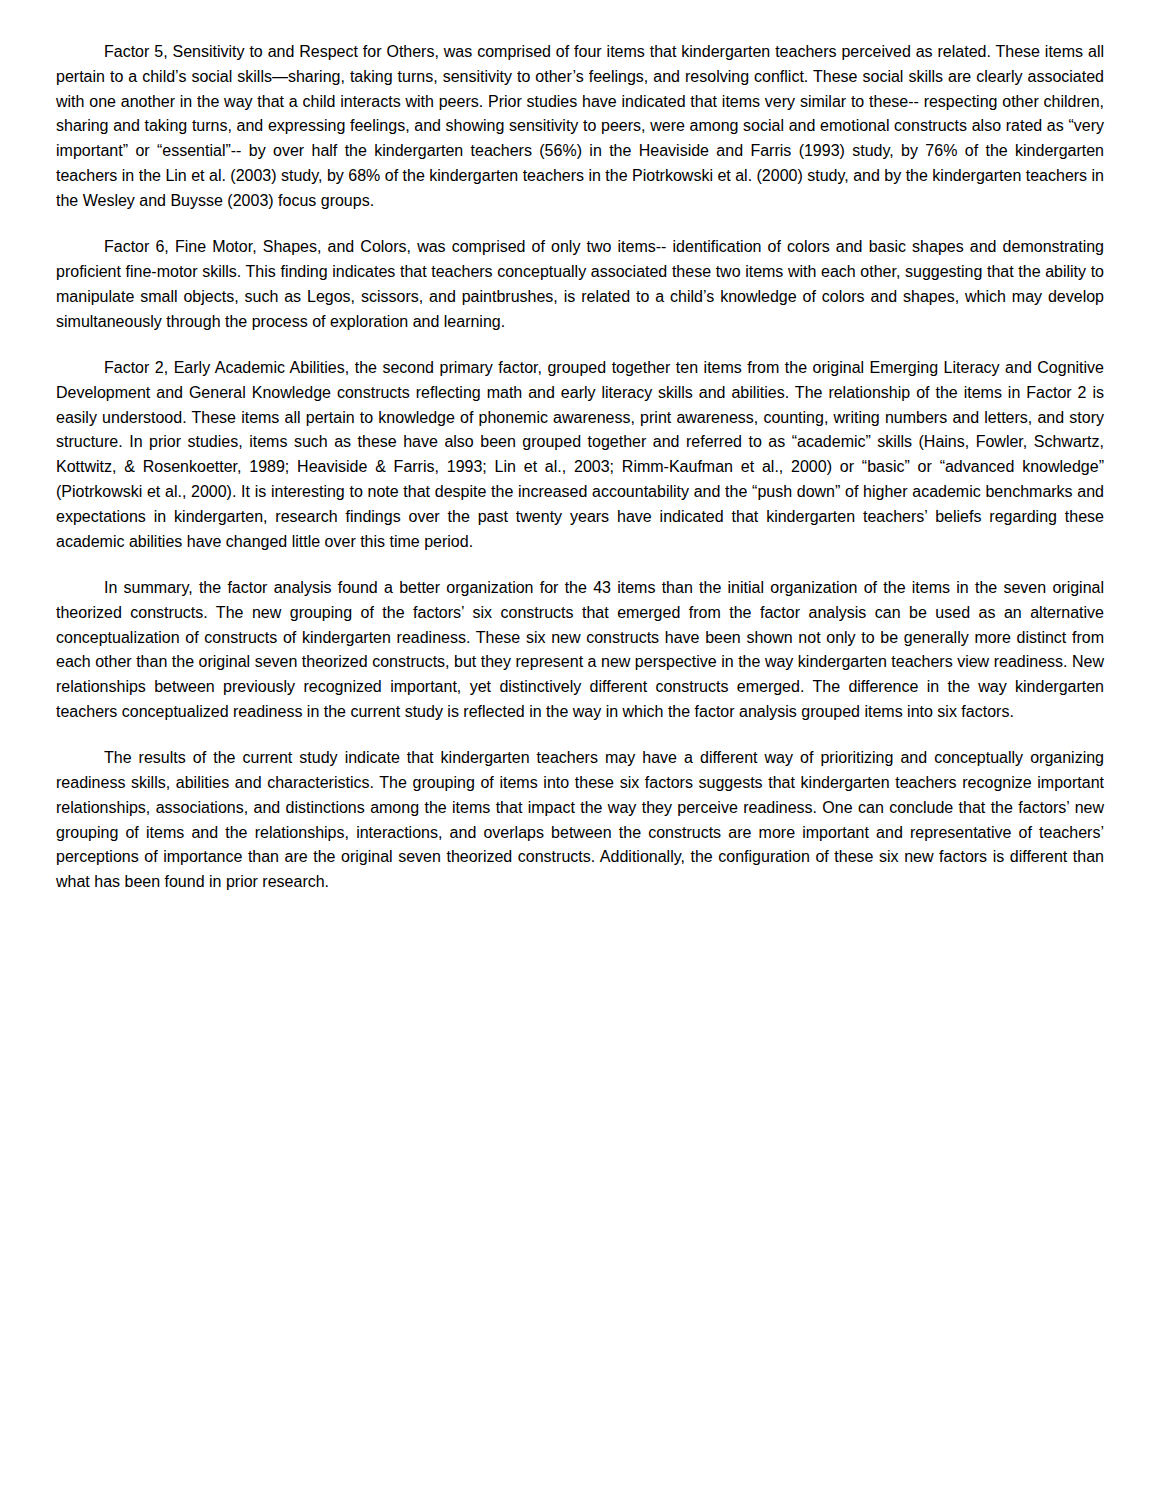Factor 5, Sensitivity to and Respect for Others, was comprised of four items that kindergarten teachers perceived as related. These items all pertain to a child’s social skills—sharing, taking turns, sensitivity to other’s feelings, and resolving conflict. These social skills are clearly associated with one another in the way that a child interacts with peers. Prior studies have indicated that items very similar to these-- respecting other children, sharing and taking turns, and expressing feelings, and showing sensitivity to peers, were among social and emotional constructs also rated as “very important” or “essential”-- by over half the kindergarten teachers (56%) in the Heaviside and Farris (1993) study, by 76% of the kindergarten teachers in the Lin et al. (2003) study, by 68% of the kindergarten teachers in the Piotrkowski et al. (2000) study, and by the kindergarten teachers in the Wesley and Buysse (2003) focus groups.
Factor 6, Fine Motor, Shapes, and Colors, was comprised of only two items-- identification of colors and basic shapes and demonstrating proficient fine-motor skills. This finding indicates that teachers conceptually associated these two items with each other, suggesting that the ability to manipulate small objects, such as Legos, scissors, and paintbrushes, is related to a child’s knowledge of colors and shapes, which may develop simultaneously through the process of exploration and learning.
Factor 2, Early Academic Abilities, the second primary factor, grouped together ten items from the original Emerging Literacy and Cognitive Development and General Knowledge constructs reflecting math and early literacy skills and abilities. The relationship of the items in Factor 2 is easily understood. These items all pertain to knowledge of phonemic awareness, print awareness, counting, writing numbers and letters, and story structure. In prior studies, items such as these have also been grouped together and referred to as “academic” skills (Hains, Fowler, Schwartz, Kottwitz, & Rosenkoetter, 1989; Heaviside & Farris, 1993; Lin et al., 2003; Rimm-Kaufman et al., 2000) or “basic” or “advanced knowledge” (Piotrkowski et al., 2000). It is interesting to note that despite the increased accountability and the “push down” of higher academic benchmarks and expectations in kindergarten, research findings over the past twenty years have indicated that kindergarten teachers’ beliefs regarding these academic abilities have changed little over this time period.
In summary, the factor analysis found a better organization for the 43 items than the initial organization of the items in the seven original theorized constructs. The new grouping of the factors’ six constructs that emerged from the factor analysis can be used as an alternative conceptualization of constructs of kindergarten readiness. These six new constructs have been shown not only to be generally more distinct from each other than the original seven theorized constructs, but they represent a new perspective in the way kindergarten teachers view readiness. New relationships between previously recognized important, yet distinctively different constructs emerged. The difference in the way kindergarten teachers conceptualized readiness in the current study is reflected in the way in which the factor analysis grouped items into six factors.
The results of the current study indicate that kindergarten teachers may have a different way of prioritizing and conceptually organizing readiness skills, abilities and characteristics. The grouping of items into these six factors suggests that kindergarten teachers recognize important relationships, associations, and distinctions among the items that impact the way they perceive readiness. One can conclude that the factors’ new grouping of items and the relationships, interactions, and overlaps between the constructs are more important and representative of teachers’ perceptions of importance than are the original seven theorized constructs. Additionally, the configuration of these six new factors is different than what has been found in prior research.